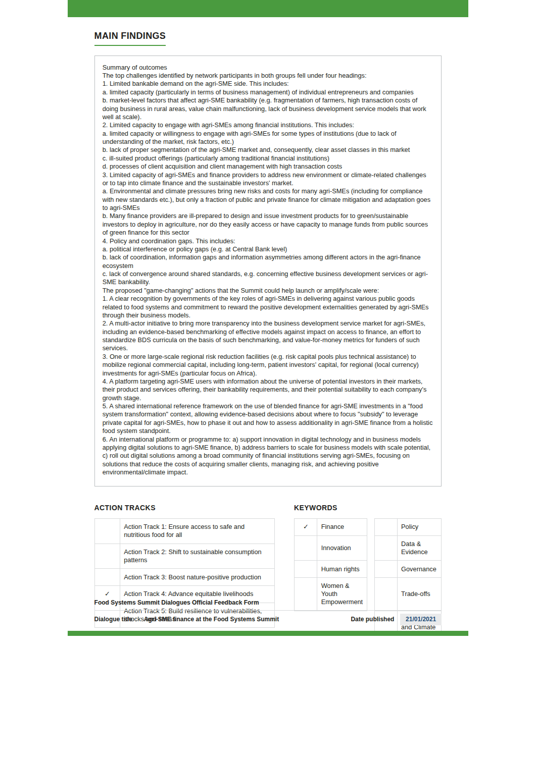Main Findings
Summary of outcomes
The top challenges identified by network participants in both groups fell under four headings:
1. Limited bankable demand on the agri-SME side. This includes:
a. limited capacity (particularly in terms of business management) of individual entrepreneurs and companies
b. market-level factors that affect agri-SME bankability (e.g. fragmentation of farmers, high transaction costs of doing business in rural areas, value chain malfunctioning, lack of business development service models that work well at scale).
2. Limited capacity to engage with agri-SMEs among financial institutions. This includes:
a. limited capacity or willingness to engage with agri-SMEs for some types of institutions (due to lack of understanding of the market, risk factors, etc.)
b. lack of proper segmentation of the agri-SME market and, consequently, clear asset classes in this market
c. ill-suited product offerings (particularly among traditional financial institutions)
d. processes of client acquisition and client management with high transaction costs
3. Limited capacity of agri-SMEs and finance providers to address new environment or climate-related challenges or to tap into climate finance and the sustainable investors' market.
a. Environmental and climate pressures bring new risks and costs for many agri-SMEs (including for compliance with new standards etc.), but only a fraction of public and private finance for climate mitigation and adaptation goes to agri-SMEs
b. Many finance providers are ill-prepared to design and issue investment products for to green/sustainable investors to deploy in agriculture, nor do they easily access or have capacity to manage funds from public sources of green finance for this sector
4. Policy and coordination gaps. This includes:
a. political interference or policy gaps (e.g. at Central Bank level)
b. lack of coordination, information gaps and information asymmetries among different actors in the agri-finance ecosystem
c. lack of convergence around shared standards, e.g. concerning effective business development services or agri-SME bankability.
The proposed "game-changing" actions that the Summit could help launch or amplify/scale were:
1. A clear recognition by governments of the key roles of agri-SMEs in delivering against various public goods related to food systems and commitment to reward the positive development externalities generated by agri-SMEs through their business models.
2. A multi-actor initiative to bring more transparency into the business development service market for agri-SMEs, including an evidence-based benchmarking of effective models against impact on access to finance, an effort to standardize BDS curricula on the basis of such benchmarking, and value-for-money metrics for funders of such services.
3. One or more large-scale regional risk reduction facilities (e.g. risk capital pools plus technical assistance) to mobilize regional commercial capital, including long-term, patient investors' capital, for regional (local currency) investments for agri-SMEs (particular focus on Africa).
4. A platform targeting agri-SME users with information about the universe of potential investors in their markets, their product and services offering, their bankability requirements, and their potential suitability to each company's growth stage.
5. A shared international reference framework on the use of blended finance for agri-SME investments in a "food system transformation" context, allowing evidence-based decisions about where to focus "subsidy" to leverage private capital for agri-SMEs, how to phase it out and how to assess additionality in agri-SME finance from a holistic food system standpoint.
6. An international platform or programme to: a) support innovation in digital technology and in business models applying digital solutions to agri-SME finance, b) address barriers to scale for business models with scale potential, c) roll out digital solutions among a broad community of financial institutions serving agri-SMEs, focusing on solutions that reduce the costs of acquiring smaller clients, managing risk, and achieving positive environmental/climate impact.
Action Tracks
| | Action Track 1: Ensure access to safe and nutritious food for all |
| | Action Track 2: Shift to sustainable consumption patterns |
| | Action Track 3: Boost nature-positive production |
| ✓ | Action Track 4: Advance equitable livelihoods |
| | Action Track 5: Build resilience to vulnerabilities, shocks and stress |
Keywords
| ✓ | Finance | | | Policy |
| | Innovation | | | Data & Evidence |
| | Human rights | | | Governance |
| | Women & Youth Empowerment | | | Trade-offs |
| | | | | Environment and Climate |
Food Systems Summit Dialogues Official Feedback Form
Dialogue title Agri-SME finance at the Food Systems Summit Date published 21/01/2021